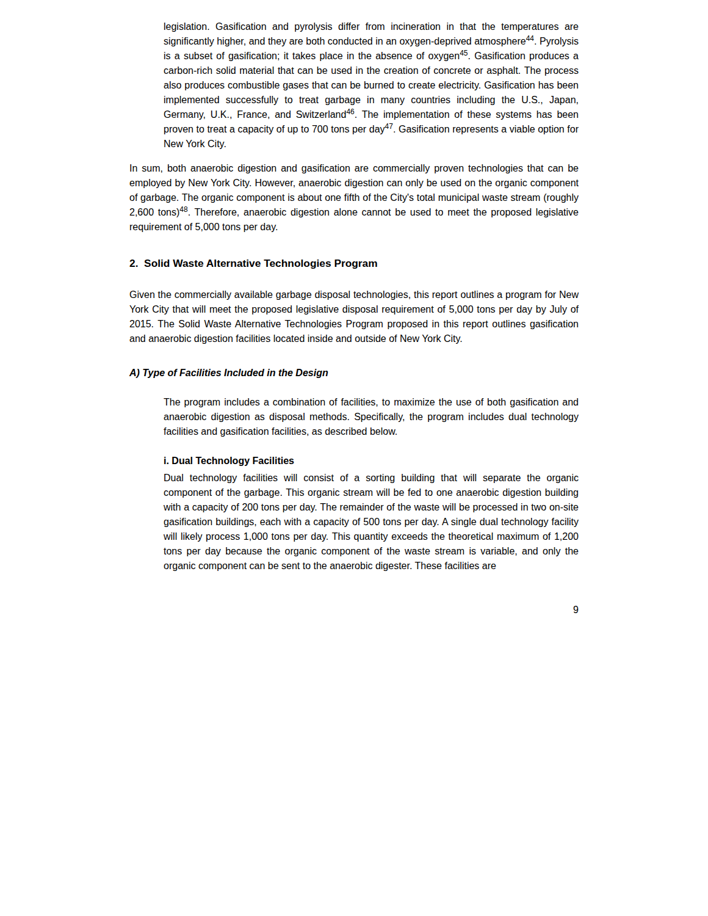legislation. Gasification and pyrolysis differ from incineration in that the temperatures are significantly higher, and they are both conducted in an oxygen-deprived atmosphere44. Pyrolysis is a subset of gasification; it takes place in the absence of oxygen45. Gasification produces a carbon-rich solid material that can be used in the creation of concrete or asphalt. The process also produces combustible gases that can be burned to create electricity. Gasification has been implemented successfully to treat garbage in many countries including the U.S., Japan, Germany, U.K., France, and Switzerland46. The implementation of these systems has been proven to treat a capacity of up to 700 tons per day47. Gasification represents a viable option for New York City.
In sum, both anaerobic digestion and gasification are commercially proven technologies that can be employed by New York City. However, anaerobic digestion can only be used on the organic component of garbage. The organic component is about one fifth of the City's total municipal waste stream (roughly 2,600 tons)48. Therefore, anaerobic digestion alone cannot be used to meet the proposed legislative requirement of 5,000 tons per day.
2. Solid Waste Alternative Technologies Program
Given the commercially available garbage disposal technologies, this report outlines a program for New York City that will meet the proposed legislative disposal requirement of 5,000 tons per day by July of 2015. The Solid Waste Alternative Technologies Program proposed in this report outlines gasification and anaerobic digestion facilities located inside and outside of New York City.
A) Type of Facilities Included in the Design
The program includes a combination of facilities, to maximize the use of both gasification and anaerobic digestion as disposal methods. Specifically, the program includes dual technology facilities and gasification facilities, as described below.
i. Dual Technology Facilities
Dual technology facilities will consist of a sorting building that will separate the organic component of the garbage. This organic stream will be fed to one anaerobic digestion building with a capacity of 200 tons per day. The remainder of the waste will be processed in two on-site gasification buildings, each with a capacity of 500 tons per day. A single dual technology facility will likely process 1,000 tons per day. This quantity exceeds the theoretical maximum of 1,200 tons per day because the organic component of the waste stream is variable, and only the organic component can be sent to the anaerobic digester. These facilities are
9